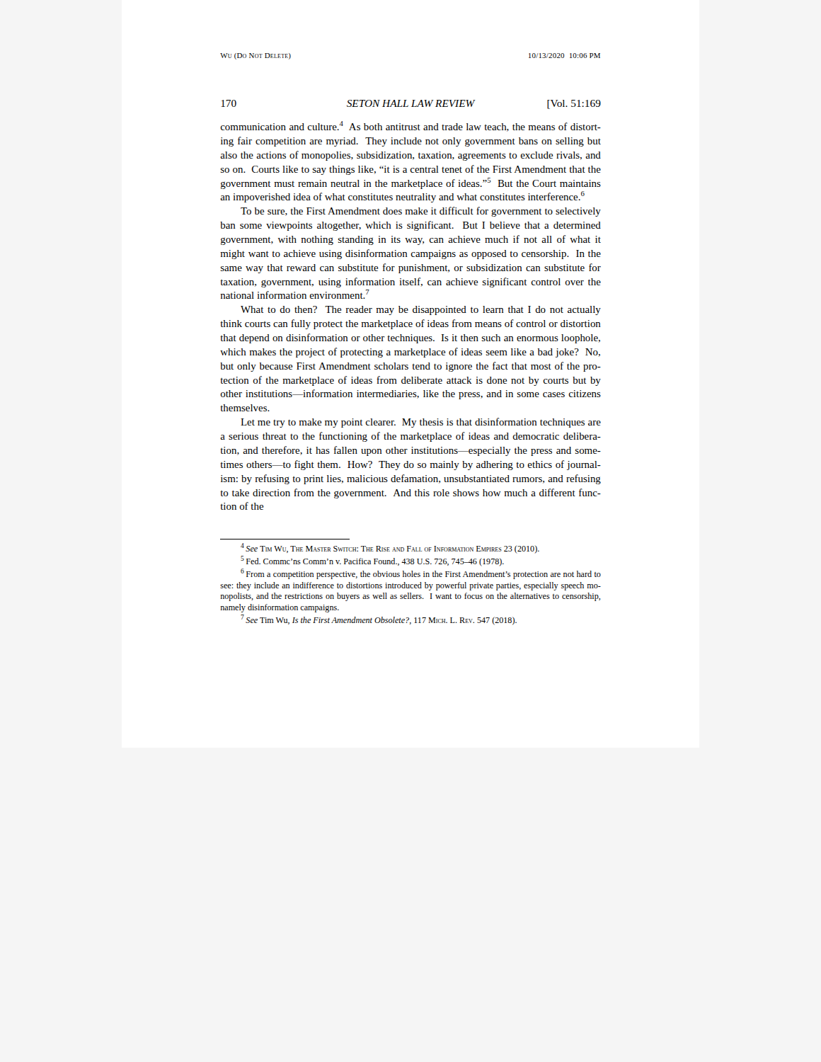Wu (Do Not Delete) 10/13/2020 10:06 PM
170 SETON HALL LAW REVIEW [Vol. 51:169
communication and culture.4 As both antitrust and trade law teach, the means of distorting fair competition are myriad. They include not only government bans on selling but also the actions of monopolies, subsidization, taxation, agreements to exclude rivals, and so on. Courts like to say things like, “it is a central tenet of the First Amendment that the government must remain neutral in the marketplace of ideas.”5 But the Court maintains an impoverished idea of what constitutes neutrality and what constitutes interference.6
To be sure, the First Amendment does make it difficult for government to selectively ban some viewpoints altogether, which is significant. But I believe that a determined government, with nothing standing in its way, can achieve much if not all of what it might want to achieve using disinformation campaigns as opposed to censorship. In the same way that reward can substitute for punishment, or subsidization can substitute for taxation, government, using information itself, can achieve significant control over the national information environment.7
What to do then? The reader may be disappointed to learn that I do not actually think courts can fully protect the marketplace of ideas from means of control or distortion that depend on disinformation or other techniques. Is it then such an enormous loophole, which makes the project of protecting a marketplace of ideas seem like a bad joke? No, but only because First Amendment scholars tend to ignore the fact that most of the protection of the marketplace of ideas from deliberate attack is done not by courts but by other institutions—information intermediaries, like the press, and in some cases citizens themselves.
Let me try to make my point clearer. My thesis is that disinformation techniques are a serious threat to the functioning of the marketplace of ideas and democratic deliberation, and therefore, it has fallen upon other institutions—especially the press and sometimes others—to fight them. How? They do so mainly by adhering to ethics of journalism: by refusing to print lies, malicious defamation, unsubstantiated rumors, and refusing to take direction from the government. And this role shows how much a different function of the
4 See Tim Wu, The Master Switch: The Rise and Fall of Information Empires 23 (2010).
5 Fed. Commc’ns Comm’n v. Pacifica Found., 438 U.S. 726, 745–46 (1978).
6 From a competition perspective, the obvious holes in the First Amendment’s protection are not hard to see: they include an indifference to distortions introduced by powerful private parties, especially speech monopolists, and the restrictions on buyers as well as sellers. I want to focus on the alternatives to censorship, namely disinformation campaigns.
7 See Tim Wu, Is the First Amendment Obsolete?, 117 Mich. L. Rev. 547 (2018).